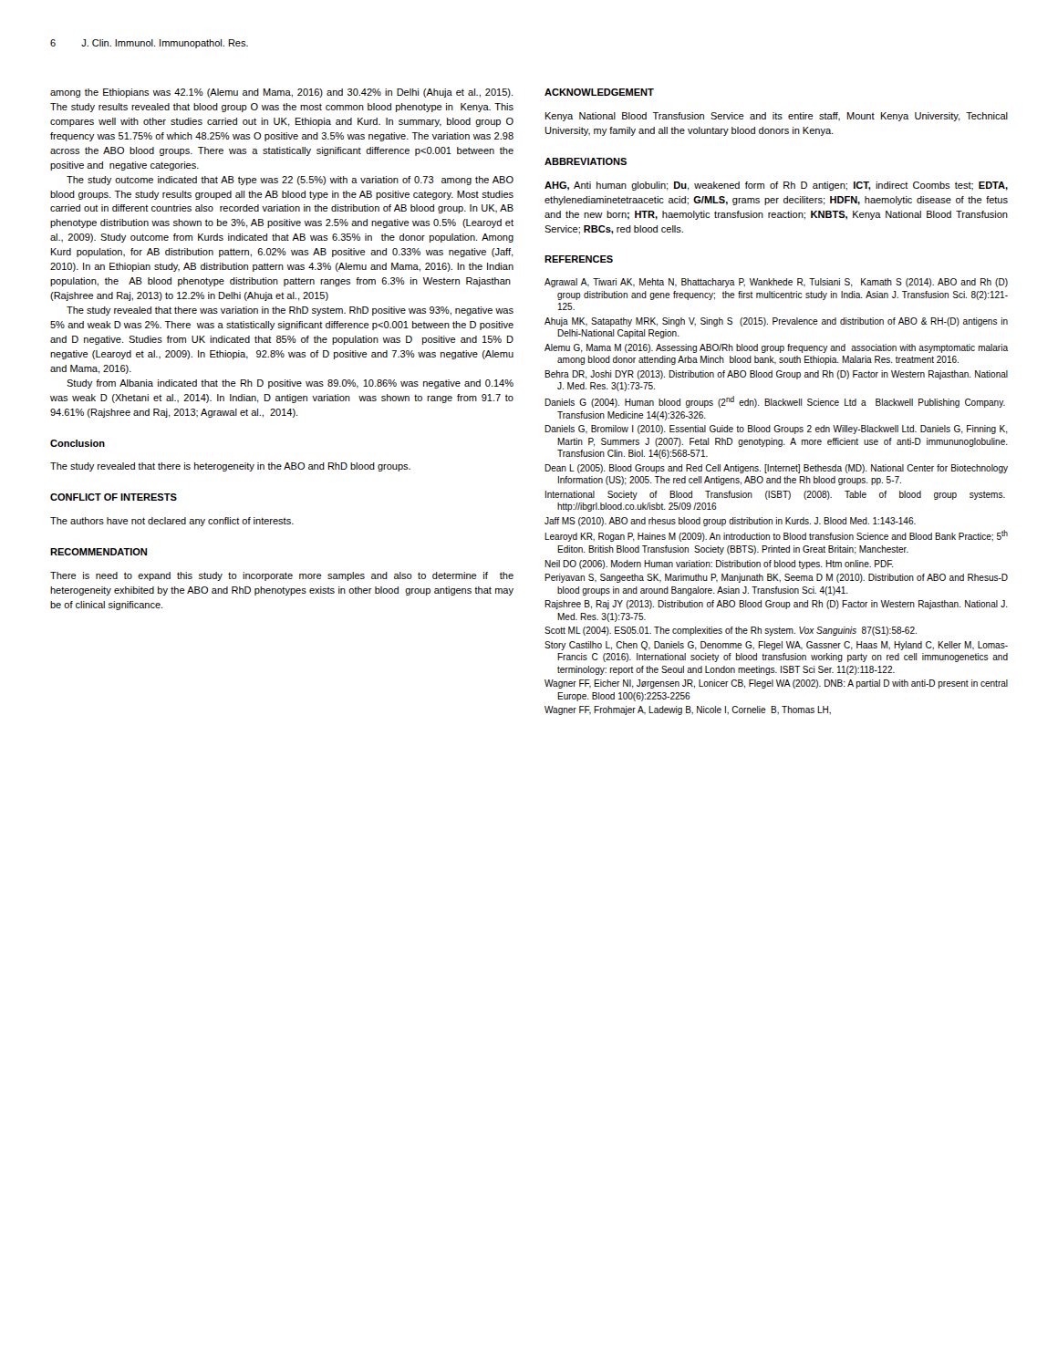6 J. Clin. Immunol. Immunopathol. Res.
among the Ethiopians was 42.1% (Alemu and Mama, 2016) and 30.42% in Delhi (Ahuja et al., 2015). The study results revealed that blood group O was the most common blood phenotype in Kenya. This compares well with other studies carried out in UK, Ethiopia and Kurd. In summary, blood group O frequency was 51.75% of which 48.25% was O positive and 3.5% was negative. The variation was 2.98 across the ABO blood groups. There was a statistically significant difference p<0.001 between the positive and negative categories.
The study outcome indicated that AB type was 22 (5.5%) with a variation of 0.73 among the ABO blood groups. The study results grouped all the AB blood type in the AB positive category. Most studies carried out in different countries also recorded variation in the distribution of AB blood group. In UK, AB phenotype distribution was shown to be 3%, AB positive was 2.5% and negative was 0.5% (Learoyd et al., 2009). Study outcome from Kurds indicated that AB was 6.35% in the donor population. Among Kurd population, for AB distribution pattern, 6.02% was AB positive and 0.33% was negative (Jaff, 2010). In an Ethiopian study, AB distribution pattern was 4.3% (Alemu and Mama, 2016). In the Indian population, the AB blood phenotype distribution pattern ranges from 6.3% in Western Rajasthan (Rajshree and Raj, 2013) to 12.2% in Delhi (Ahuja et al., 2015)
The study revealed that there was variation in the RhD system. RhD positive was 93%, negative was 5% and weak D was 2%. There was a statistically significant difference p<0.001 between the D positive and D negative. Studies from UK indicated that 85% of the population was D positive and 15% D negative (Learoyd et al., 2009). In Ethiopia, 92.8% was of D positive and 7.3% was negative (Alemu and Mama, 2016).
Study from Albania indicated that the Rh D positive was 89.0%, 10.86% was negative and 0.14% was weak D (Xhetani et al., 2014). In Indian, D antigen variation was shown to range from 91.7 to 94.61% (Rajshree and Raj, 2013; Agrawal et al., 2014).
Conclusion
The study revealed that there is heterogeneity in the ABO and RhD blood groups.
CONFLICT OF INTERESTS
The authors have not declared any conflict of interests.
RECOMMENDATION
There is need to expand this study to incorporate more samples and also to determine if the heterogeneity exhibited by the ABO and RhD phenotypes exists in other blood group antigens that may be of clinical significance.
ACKNOWLEDGEMENT
Kenya National Blood Transfusion Service and its entire staff, Mount Kenya University, Technical University, my family and all the voluntary blood donors in Kenya.
ABBREVIATIONS
AHG, Anti human globulin; Du, weakened form of Rh D antigen; ICT, indirect Coombs test; EDTA, ethylenediaminetetraacetic acid; G/MLS, grams per deciliters; HDFN, haemolytic disease of the fetus and the new born; HTR, haemolytic transfusion reaction; KNBTS, Kenya National Blood Transfusion Service; RBCs, red blood cells.
REFERENCES
Agrawal A, Tiwari AK, Mehta N, Bhattacharya P, Wankhede R, Tulsiani S, Kamath S (2014). ABO and Rh (D) group distribution and gene frequency; the first multicentric study in India. Asian J. Transfusion Sci. 8(2):121-125.
Ahuja MK, Satapathy MRK, Singh V, Singh S (2015). Prevalence and distribution of ABO & RH-(D) antigens in Delhi-National Capital Region.
Alemu G, Mama M (2016). Assessing ABO/Rh blood group frequency and association with asymptomatic malaria among blood donor attending Arba Minch blood bank, south Ethiopia. Malaria Res. treatment 2016.
Behra DR, Joshi DYR (2013). Distribution of ABO Blood Group and Rh (D) Factor in Western Rajasthan. National J. Med. Res. 3(1):73-75.
Daniels G (2004). Human blood groups (2nd edn). Blackwell Science Ltd a Blackwell Publishing Company. Transfusion Medicine 14(4):326-326.
Daniels G, Bromilow I (2010). Essential Guide to Blood Groups 2 edn Willey-Blackwell Ltd. Daniels G, Finning K, Martin P, Summers J (2007). Fetal RhD genotyping. A more efficient use of anti-D immununoglobuline. Transfusion Clin. Biol. 14(6):568-571.
Dean L (2005). Blood Groups and Red Cell Antigens. [Internet] Bethesda (MD). National Center for Biotechnology Information (US); 2005. The red cell Antigens, ABO and the Rh blood groups. pp. 5-7.
International Society of Blood Transfusion (ISBT) (2008). Table of blood group systems. http://ibgrl.blood.co.uk/isbt. 25/09 /2016
Jaff MS (2010). ABO and rhesus blood group distribution in Kurds. J. Blood Med. 1:143-146.
Learoyd KR, Rogan P, Haines M (2009). An introduction to Blood transfusion Science and Blood Bank Practice; 5th Editon. British Blood Transfusion Society (BBTS). Printed in Great Britain; Manchester.
Neil DO (2006). Modern Human variation: Distribution of blood types. Htm online. PDF.
Periyavan S, Sangeetha SK, Marimuthu P, Manjunath BK, Seema D M (2010). Distribution of ABO and Rhesus-D blood groups in and around Bangalore. Asian J. Transfusion Sci. 4(1)41.
Rajshree B, Raj JY (2013). Distribution of ABO Blood Group and Rh (D) Factor in Western Rajasthan. National J. Med. Res. 3(1):73-75.
Scott ML (2004). ES05.01. The complexities of the Rh system. Vox Sanguinis 87(S1):58-62.
Story Castilho L, Chen Q, Daniels G, Denomme G, Flegel WA, Gassner C, Haas M, Hyland C, Keller M, Lomas-Francis C (2016). International society of blood transfusion working party on red cell immunogenetics and terminology: report of the Seoul and London meetings. ISBT Sci Ser. 11(2):118-122.
Wagner FF, Eicher NI, Jørgensen JR, Lonicer CB, Flegel WA (2002). DNB: A partial D with anti-D present in central Europe. Blood 100(6):2253-2256
Wagner FF, Frohmajer A, Ladewig B, Nicole I, Cornelie B, Thomas LH,